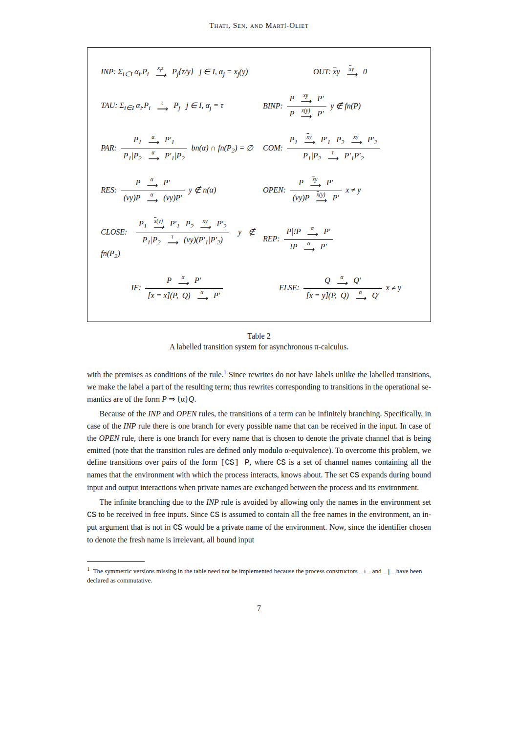Thati, Sen, and Martí-Oliet
| INP: Σ i∈I α i .P i x j z ⟶ P j {z/y} j ∈ I, α j = x j (y) | OUT: x y x y ⟶ 0 |
| TAU: Σ i∈I α i .P i τ ⟶ P j j ∈ I, α j = τ | BINP: P xy ⟶ P′ P x(y) ⟶ P′ y ∉ fn(P) |
| PAR: P 1 α ⟶ P′ 1 P 1 /P 2 α ⟶ P′ 1 /P 2 bn(α) ∩ fn(P 2 ) = ∅ | COM: P 1 x y ⟶ P′ 1 P 2 xy ⟶ P′ 2 P 1 /P 2 τ ⟶ P′ 1 P′ 2 |
| RES: P α ⟶ P′ (νy)P α ⟶ (νy)P′ y ∉ n(α) | OPEN: P x y ⟶ P′ (νy)P x (y) ⟶ P′ x ≠ y |
| CLOSE: P 1 x (y) ⟶ P′ 1 P 2 xy ⟶ P′ 2 P 1 /P 2 τ ⟶ (νy)(P′ 1 /P′ 2 ) y ∉ fn(P 2 ) | REP: P/!P α ⟶ P′ !P α ⟶ P′ |
| IF: P α ⟶ P′ [x = x](P, Q) α ⟶ P′ | ELSE: Q α ⟶ Q′ [x = y](P, Q) α ⟶ Q′ x ≠ y |
Table 2 A labelled transition system for asynchronous π-calculus.
with the premises as conditions of the rule.1 Since rewrites do not have labels unlike the labelled transitions, we make the label a part of the resulting term; thus rewrites corresponding to transitions in the operational semantics are of the form P ⇒ {α}Q.
Because of the INP and OPEN rules, the transitions of a term can be infinitely branching. Specifically, in case of the INP rule there is one branch for every possible name that can be received in the input. In case of the OPEN rule, there is one branch for every name that is chosen to denote the private channel that is being emitted (note that the transition rules are defined only modulo α-equivalence). To overcome this problem, we define transitions over pairs of the form [CS] P, where CS is a set of channel names containing all the names that the environment with which the process interacts, knows about. The set CS expands during bound input and output interactions when private names are exchanged between the process and its environment.
The infinite branching due to the INP rule is avoided by allowing only the names in the environment set CS to be received in free inputs. Since CS is assumed to contain all the free names in the environment, an input argument that is not in CS would be a private name of the environment. Now, since the identifier chosen to denote the fresh name is irrelevant, all bound input
1 The symmetric versions missing in the table need not be implemented because the process constructors _+_ and _|_ have been declared as commutative.
7